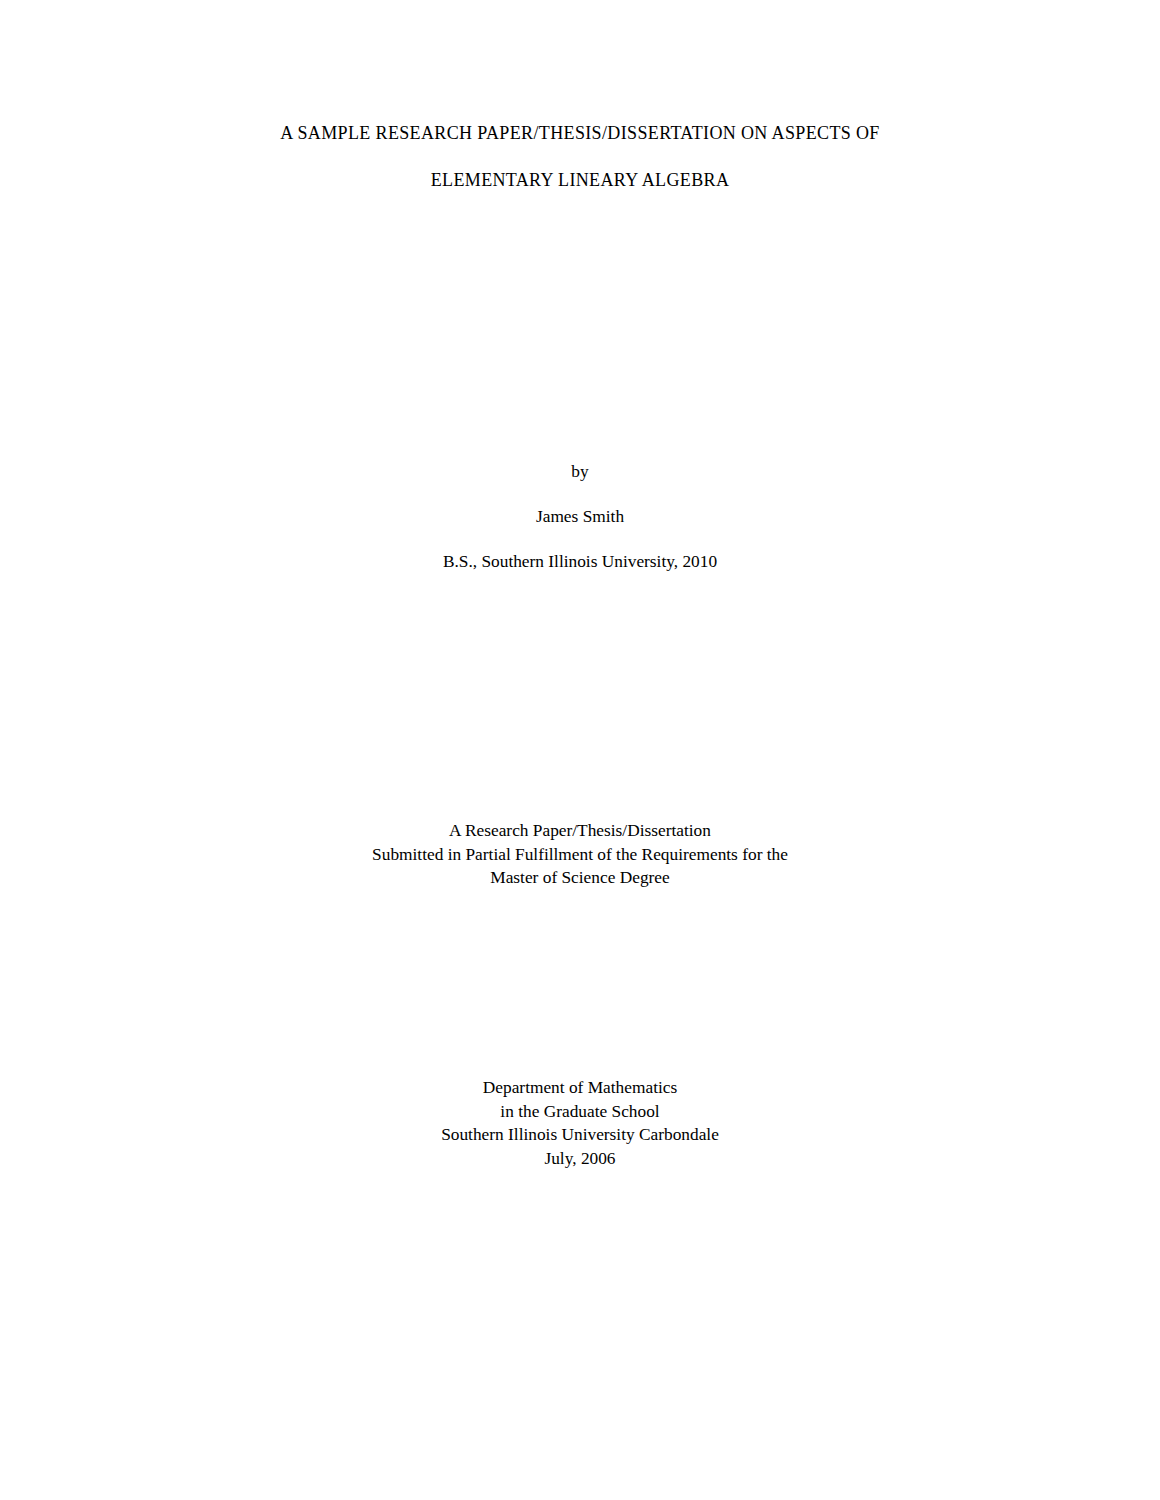A SAMPLE RESEARCH PAPER/THESIS/DISSERTATION ON ASPECTS OF
ELEMENTARY LINEARY ALGEBRA
by
James Smith
B.S., Southern Illinois University, 2010
A Research Paper/Thesis/Dissertation
Submitted in Partial Fulfillment of the Requirements for the
Master of Science Degree
Department of Mathematics
in the Graduate School
Southern Illinois University Carbondale
July, 2006